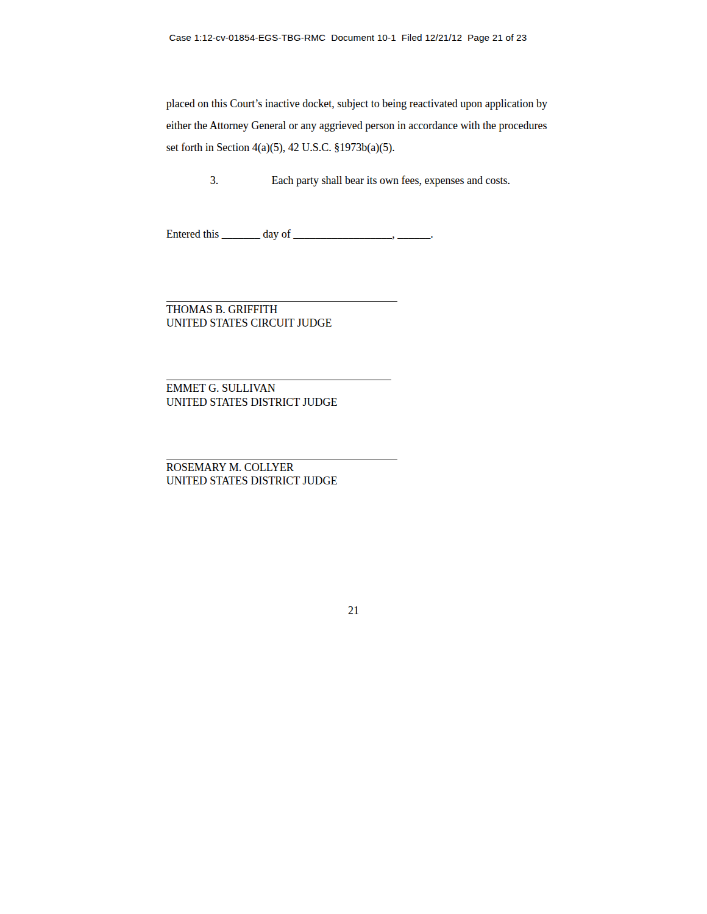Case 1:12-cv-01854-EGS-TBG-RMC Document 10-1 Filed 12/21/12 Page 21 of 23
placed on this Court’s inactive docket, subject to being reactivated upon application by either the Attorney General or any aggrieved person in accordance with the procedures set forth in Section 4(a)(5), 42 U.S.C. §1973b(a)(5).
3. Each party shall bear its own fees, expenses and costs.
Entered this _______ day of __________________, ______.
THOMAS B. GRIFFITH
UNITED STATES CIRCUIT JUDGE
EMMET G. SULLIVAN
UNITED STATES DISTRICT JUDGE
ROSEMARY M. COLLYER
UNITED STATES DISTRICT JUDGE
21